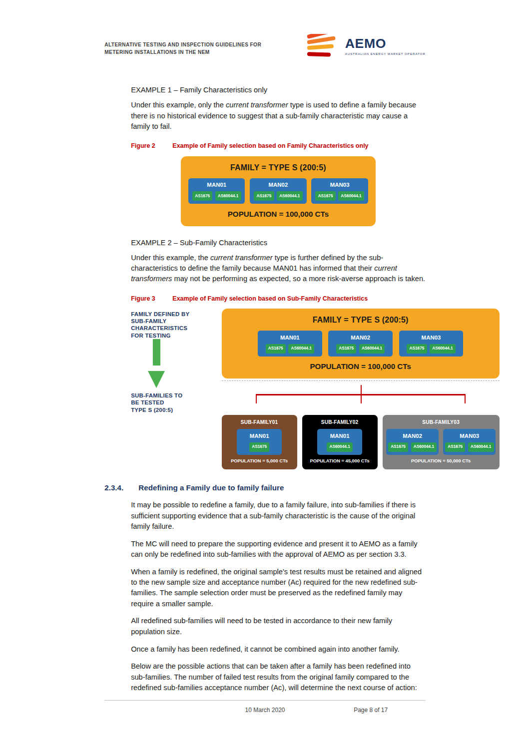Alternative Testing and Inspection Guidelines for Metering Installations in the NEM
AEMO
Australian Energy Market Operator
EXAMPLE 1 – Family Characteristics only
Under this example, only the current transformer type is used to define a family because there is no historical evidence to suggest that a sub-family characteristic may cause a family to fail.
Figure 2 Example of Family selection based on Family Characteristics only
FAMILY = TYPE S (200:5)
MAN01
AS1675 AS60044.1
MAN02
AS1675 AS60044.1
MAN03
AS1675 AS60044.1
POPULATION = 100,000 CTs
EXAMPLE 2 – Sub-Family Characteristics
Under this example, the current transformer type is further defined by the sub-characteristics to define the family because MAN01 has informed that their current transformers may not be performing as expected, so a more risk-averse approach is taken.
Figure 3 Example of Family selection based on Sub-Family Characteristics
Family defined by
sub-family
characteristics
for testing
Sub-families to
be tested
Type S (200:5)
FAMILY = TYPE S (200:5)
MAN01
AS1675 AS60044.1
MAN02
AS1675 AS60044.1
MAN03
AS1675 AS60044.1
POPULATION = 100,000 CTs
SUB-FAMILY01
MAN01
AS1675
POPULATION = 5,000 CTs
SUB-FAMILY02
MAN01
AS60044.1
POPULATION = 45,000 CTs
SUB-FAMILY03
MAN02
AS1675 AS60044.1
MAN03
AS1675 AS60044.1
POPULATION = 50,000 CTs
2.3.4. Redefining a Family due to family failure
It may be possible to redefine a family, due to a family failure, into sub-families if there is sufficient supporting evidence that a sub-family characteristic is the cause of the original family failure.
The MC will need to prepare the supporting evidence and present it to AEMO as a family can only be redefined into sub-families with the approval of AEMO as per section 3.3.
When a family is redefined, the original sample's test results must be retained and aligned to the new sample size and acceptance number (Ac) required for the new redefined sub-families. The sample selection order must be preserved as the redefined family may require a smaller sample.
All redefined sub-families will need to be tested in accordance to their new family population size.
Once a family has been redefined, it cannot be combined again into another family.
Below are the possible actions that can be taken after a family has been redefined into sub-families. The number of failed test results from the original family compared to the redefined sub-families acceptance number (Ac), will determine the next course of action:
10 March 2020 Page 8 of 17